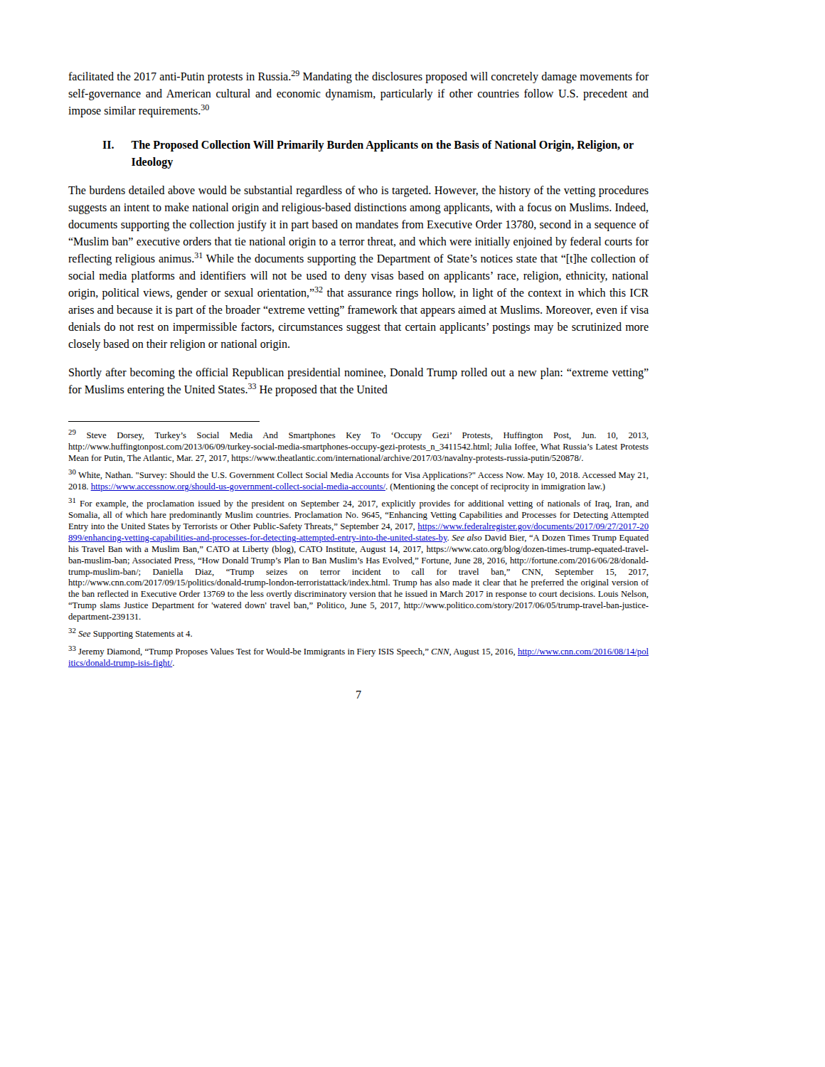facilitated the 2017 anti-Putin protests in Russia.29 Mandating the disclosures proposed will concretely damage movements for self-governance and American cultural and economic dynamism, particularly if other countries follow U.S. precedent and impose similar requirements.30
II. The Proposed Collection Will Primarily Burden Applicants on the Basis of National Origin, Religion, or Ideology
The burdens detailed above would be substantial regardless of who is targeted. However, the history of the vetting procedures suggests an intent to make national origin and religious-based distinctions among applicants, with a focus on Muslims. Indeed, documents supporting the collection justify it in part based on mandates from Executive Order 13780, second in a sequence of “Muslim ban” executive orders that tie national origin to a terror threat, and which were initially enjoined by federal courts for reflecting religious animus.31 While the documents supporting the Department of State’s notices state that “[t]he collection of social media platforms and identifiers will not be used to deny visas based on applicants’ race, religion, ethnicity, national origin, political views, gender or sexual orientation,”32 that assurance rings hollow, in light of the context in which this ICR arises and because it is part of the broader “extreme vetting” framework that appears aimed at Muslims. Moreover, even if visa denials do not rest on impermissible factors, circumstances suggest that certain applicants’ postings may be scrutinized more closely based on their religion or national origin.
Shortly after becoming the official Republican presidential nominee, Donald Trump rolled out a new plan: “extreme vetting” for Muslims entering the United States.33 He proposed that the United
29 Steve Dorsey, Turkey’s Social Media And Smartphones Key To ‘Occupy Gezi’ Protests, Huffington Post, Jun. 10, 2013, http://www.huffingtonpost.com/2013/06/09/turkey-social-media-smartphones-occupy-gezi-protests_n_3411542.html; Julia Ioffee, What Russia’s Latest Protests Mean for Putin, The Atlantic, Mar. 27, 2017, https://www.theatlantic.com/international/archive/2017/03/navalny-protests-russia-putin/520878/.
30 White, Nathan. "Survey: Should the U.S. Government Collect Social Media Accounts for Visa Applications?" Access Now. May 10, 2018. Accessed May 21, 2018. https://www.accessnow.org/should-us-government-collect-social-media-accounts/. (Mentioning the concept of reciprocity in immigration law.)
31 For example, the proclamation issued by the president on September 24, 2017, explicitly provides for additional vetting of nationals of Iraq, Iran, and Somalia, all of which hare predominantly Muslim countries. Proclamation No. 9645, “Enhancing Vetting Capabilities and Processes for Detecting Attempted Entry into the United States by Terrorists or Other Public-Safety Threats,” September 24, 2017, https://www.federalregister.gov/documents/2017/09/27/2017-20899/enhancing-vetting-capabilities-and-processes-for-detecting-attempted-entry-into-the-united-states-by. See also David Bier, “A Dozen Times Trump Equated his Travel Ban with a Muslim Ban,” CATO at Liberty (blog), CATO Institute, August 14, 2017, https://www.cato.org/blog/dozen-times-trump-equated-travel-ban-muslim-ban; Associated Press, “How Donald Trump’s Plan to Ban Muslim’s Has Evolved,” Fortune, June 28, 2016, http://fortune.com/2016/06/28/donald-trump-muslim-ban/; Daniella Diaz, “Trump seizes on terror incident to call for travel ban,” CNN, September 15, 2017, http://www.cnn.com/2017/09/15/politics/donald-trump-london-terroristattack/index.html. Trump has also made it clear that he preferred the original version of the ban reflected in Executive Order 13769 to the less overtly discriminatory version that he issued in March 2017 in response to court decisions. Louis Nelson, “Trump slams Justice Department for 'watered down' travel ban,” Politico, June 5, 2017, http://www.politico.com/story/2017/06/05/trump-travel-ban-justice-department-239131.
32 See Supporting Statements at 4.
33 Jeremy Diamond, “Trump Proposes Values Test for Would-be Immigrants in Fiery ISIS Speech,” CNN, August 15, 2016, http://www.cnn.com/2016/08/14/politics/donald-trump-isis-fight/.
7